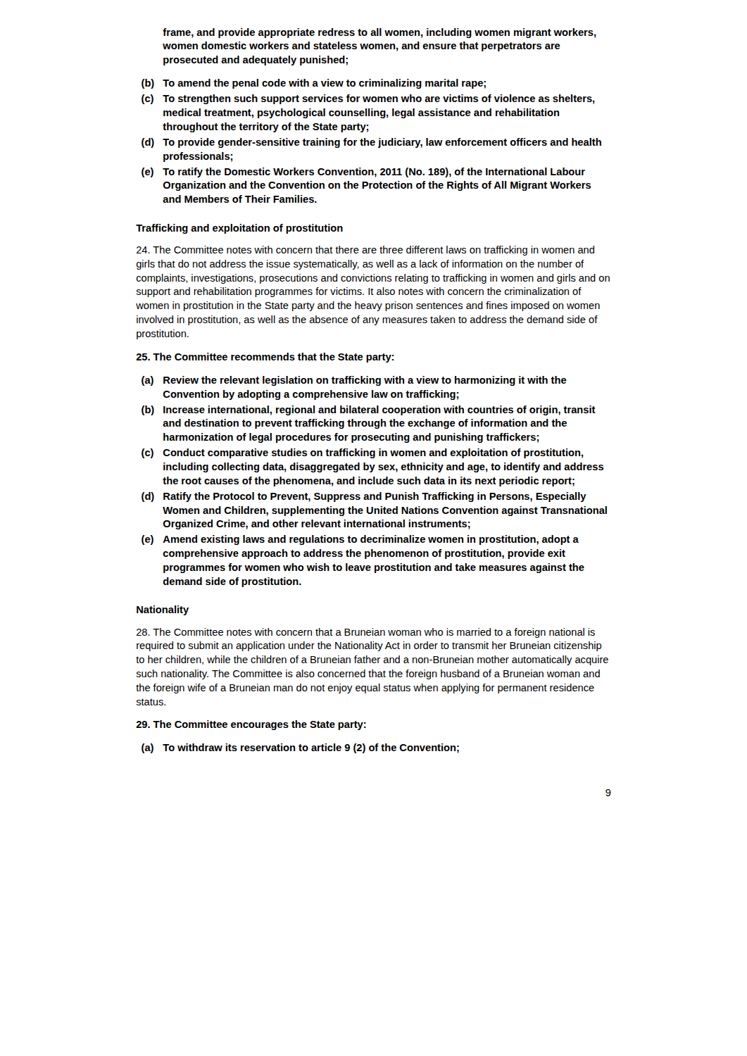frame, and provide appropriate redress to all women, including women migrant workers, women domestic workers and stateless women, and ensure that perpetrators are prosecuted and adequately punished;
(b) To amend the penal code with a view to criminalizing marital rape;
(c) To strengthen such support services for women who are victims of violence as shelters, medical treatment, psychological counselling, legal assistance and rehabilitation throughout the territory of the State party;
(d) To provide gender-sensitive training for the judiciary, law enforcement officers and health professionals;
(e) To ratify the Domestic Workers Convention, 2011 (No. 189), of the International Labour Organization and the Convention on the Protection of the Rights of All Migrant Workers and Members of Their Families.
Trafficking and exploitation of prostitution
24. The Committee notes with concern that there are three different laws on trafficking in women and girls that do not address the issue systematically, as well as a lack of information on the number of complaints, investigations, prosecutions and convictions relating to trafficking in women and girls and on support and rehabilitation programmes for victims. It also notes with concern the criminalization of women in prostitution in the State party and the heavy prison sentences and fines imposed on women involved in prostitution, as well as the absence of any measures taken to address the demand side of prostitution.
25. The Committee recommends that the State party:
(a) Review the relevant legislation on trafficking with a view to harmonizing it with the Convention by adopting a comprehensive law on trafficking;
(b) Increase international, regional and bilateral cooperation with countries of origin, transit and destination to prevent trafficking through the exchange of information and the harmonization of legal procedures for prosecuting and punishing traffickers;
(c) Conduct comparative studies on trafficking in women and exploitation of prostitution, including collecting data, disaggregated by sex, ethnicity and age, to identify and address the root causes of the phenomena, and include such data in its next periodic report;
(d) Ratify the Protocol to Prevent, Suppress and Punish Trafficking in Persons, Especially Women and Children, supplementing the United Nations Convention against Transnational Organized Crime, and other relevant international instruments;
(e) Amend existing laws and regulations to decriminalize women in prostitution, adopt a comprehensive approach to address the phenomenon of prostitution, provide exit programmes for women who wish to leave prostitution and take measures against the demand side of prostitution.
Nationality
28. The Committee notes with concern that a Bruneian woman who is married to a foreign national is required to submit an application under the Nationality Act in order to transmit her Bruneian citizenship to her children, while the children of a Bruneian father and a non-Bruneian mother automatically acquire such nationality. The Committee is also concerned that the foreign husband of a Bruneian woman and the foreign wife of a Bruneian man do not enjoy equal status when applying for permanent residence status.
29. The Committee encourages the State party:
(a) To withdraw its reservation to article 9 (2) of the Convention;
9